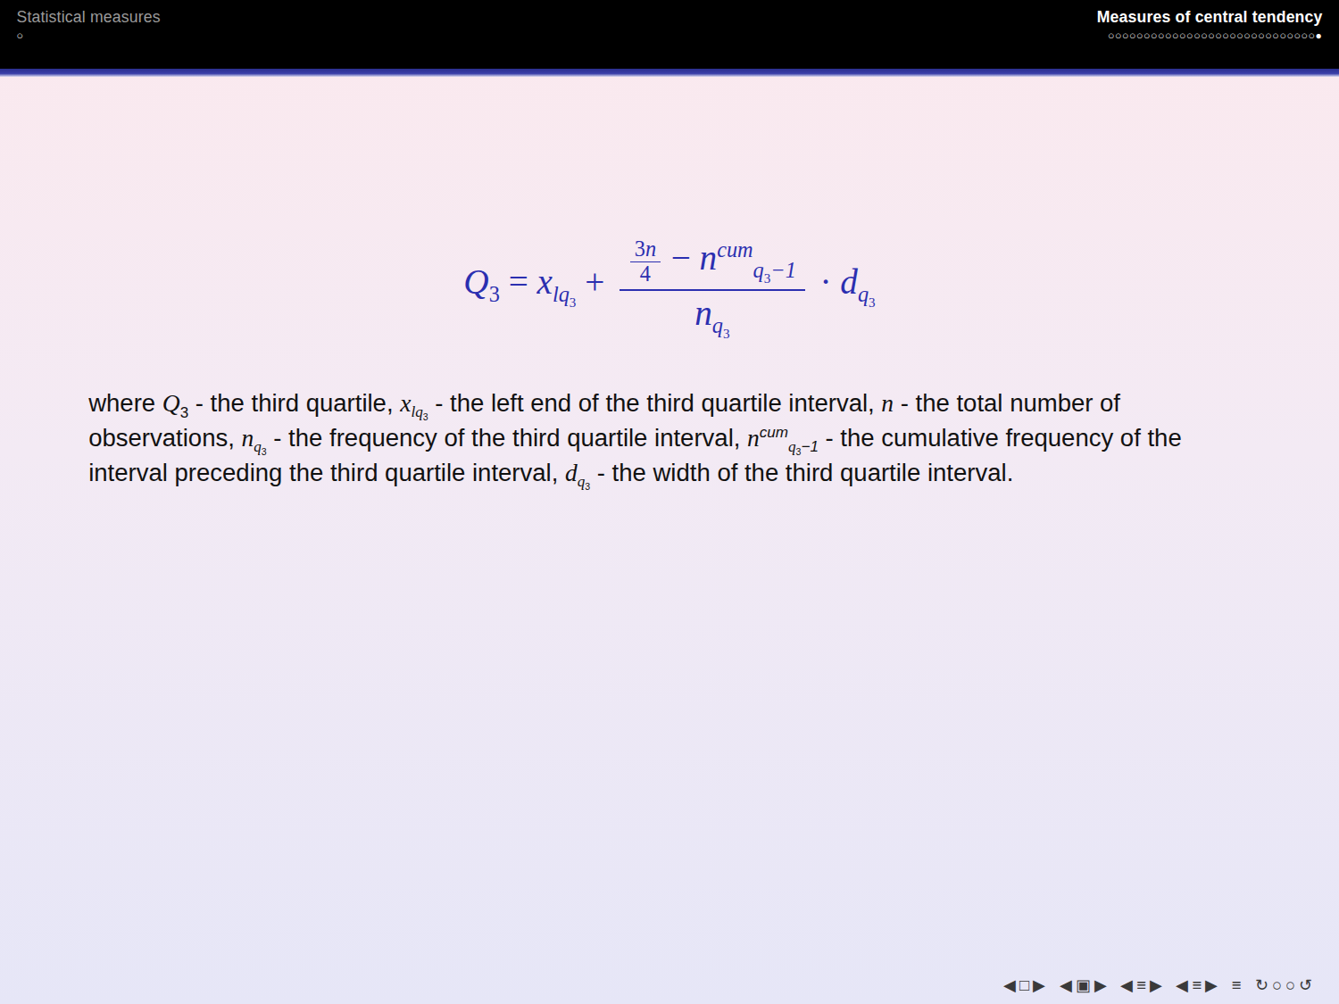Statistical measures
○
Measures of central tendency
○○○○○○○○○○○○○○○○○○○○○○○○○○○○○●
Q3 = xlq3 + 3n 4 − ncumq3−1 nq3 · dq3
where Q3 - the third quartile, xlq3 - the left end of the third quartile interval, n - the total number of observations, nq3 - the frequency of the third quartile interval, ncumq3−1 - the cumulative frequency of the interval preceding the third quartile interval, dq3 - the width of the third quartile interval.
◀□▶ ◀▣▶ ◀≡▶ ◀≡▶ ≡ ↻○○↺